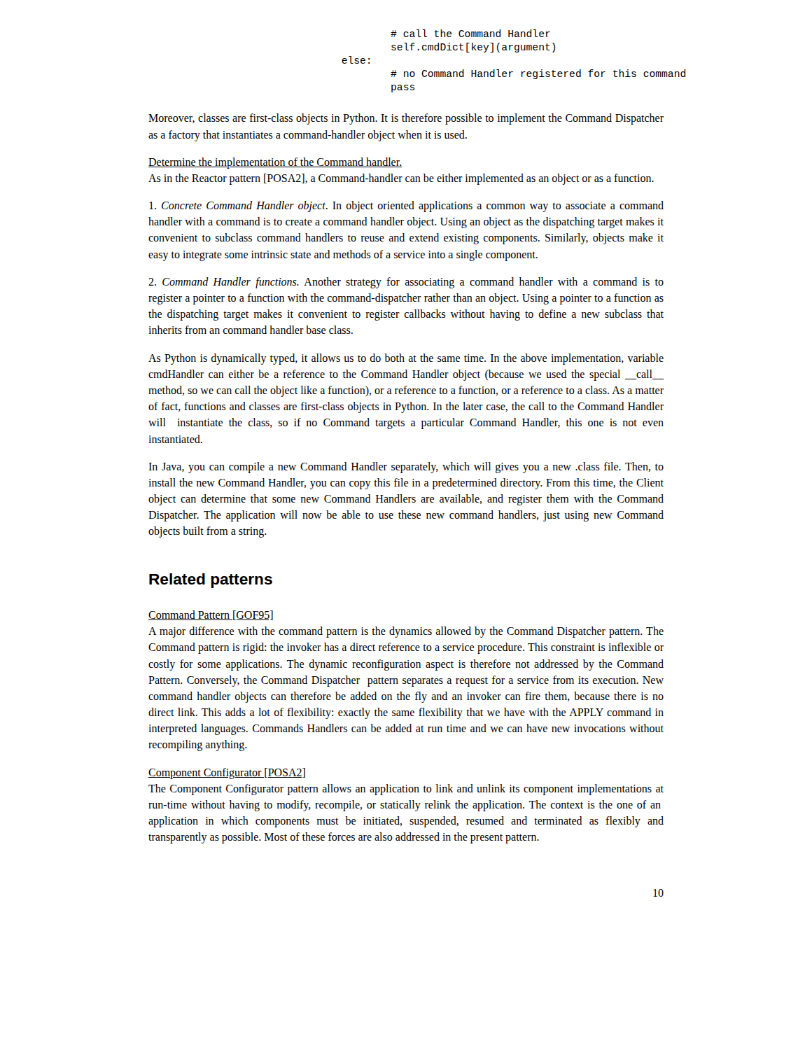# call the Command Handler
                self.cmdDict[key](argument)
        else:
                # no Command Handler registered for this command
                pass
Moreover, classes are first-class objects in Python. It is therefore possible to implement the Command Dispatcher as a factory that instantiates a command-handler object when it is used.
Determine the implementation of the Command handler.
As in the Reactor pattern [POSA2], a Command-handler can be either implemented as an object or as a function.
1. Concrete Command Handler object. In object oriented applications a common way to associate a command handler with a command is to create a command handler object. Using an object as the dispatching target makes it convenient to subclass command handlers to reuse and extend existing components. Similarly, objects make it easy to integrate some intrinsic state and methods of a service into a single component.
2. Command Handler functions. Another strategy for associating a command handler with a command is to register a pointer to a function with the command-dispatcher rather than an object. Using a pointer to a function as the dispatching target makes it convenient to register callbacks without having to define a new subclass that inherits from an command handler base class.
As Python is dynamically typed, it allows us to do both at the same time. In the above implementation, variable cmdHandler can either be a reference to the Command Handler object (because we used the special __call__ method, so we can call the object like a function), or a reference to a function, or a reference to a class. As a matter of fact, functions and classes are first-class objects in Python. In the later case, the call to the Command Handler will instantiate the class, so if no Command targets a particular Command Handler, this one is not even instantiated.
In Java, you can compile a new Command Handler separately, which will gives you a new .class file. Then, to install the new Command Handler, you can copy this file in a predetermined directory. From this time, the Client object can determine that some new Command Handlers are available, and register them with the Command Dispatcher. The application will now be able to use these new command handlers, just using new Command objects built from a string.
Related patterns
Command Pattern [GOF95]
A major difference with the command pattern is the dynamics allowed by the Command Dispatcher pattern. The Command pattern is rigid: the invoker has a direct reference to a service procedure. This constraint is inflexible or costly for some applications. The dynamic reconfiguration aspect is therefore not addressed by the Command Pattern. Conversely, the Command Dispatcher pattern separates a request for a service from its execution. New command handler objects can therefore be added on the fly and an invoker can fire them, because there is no direct link. This adds a lot of flexibility: exactly the same flexibility that we have with the APPLY command in interpreted languages. Commands Handlers can be added at run time and we can have new invocations without recompiling anything.
Component Configurator [POSA2]
The Component Configurator pattern allows an application to link and unlink its component implementations at run-time without having to modify, recompile, or statically relink the application. The context is the one of an application in which components must be initiated, suspended, resumed and terminated as flexibly and transparently as possible. Most of these forces are also addressed in the present pattern.
10